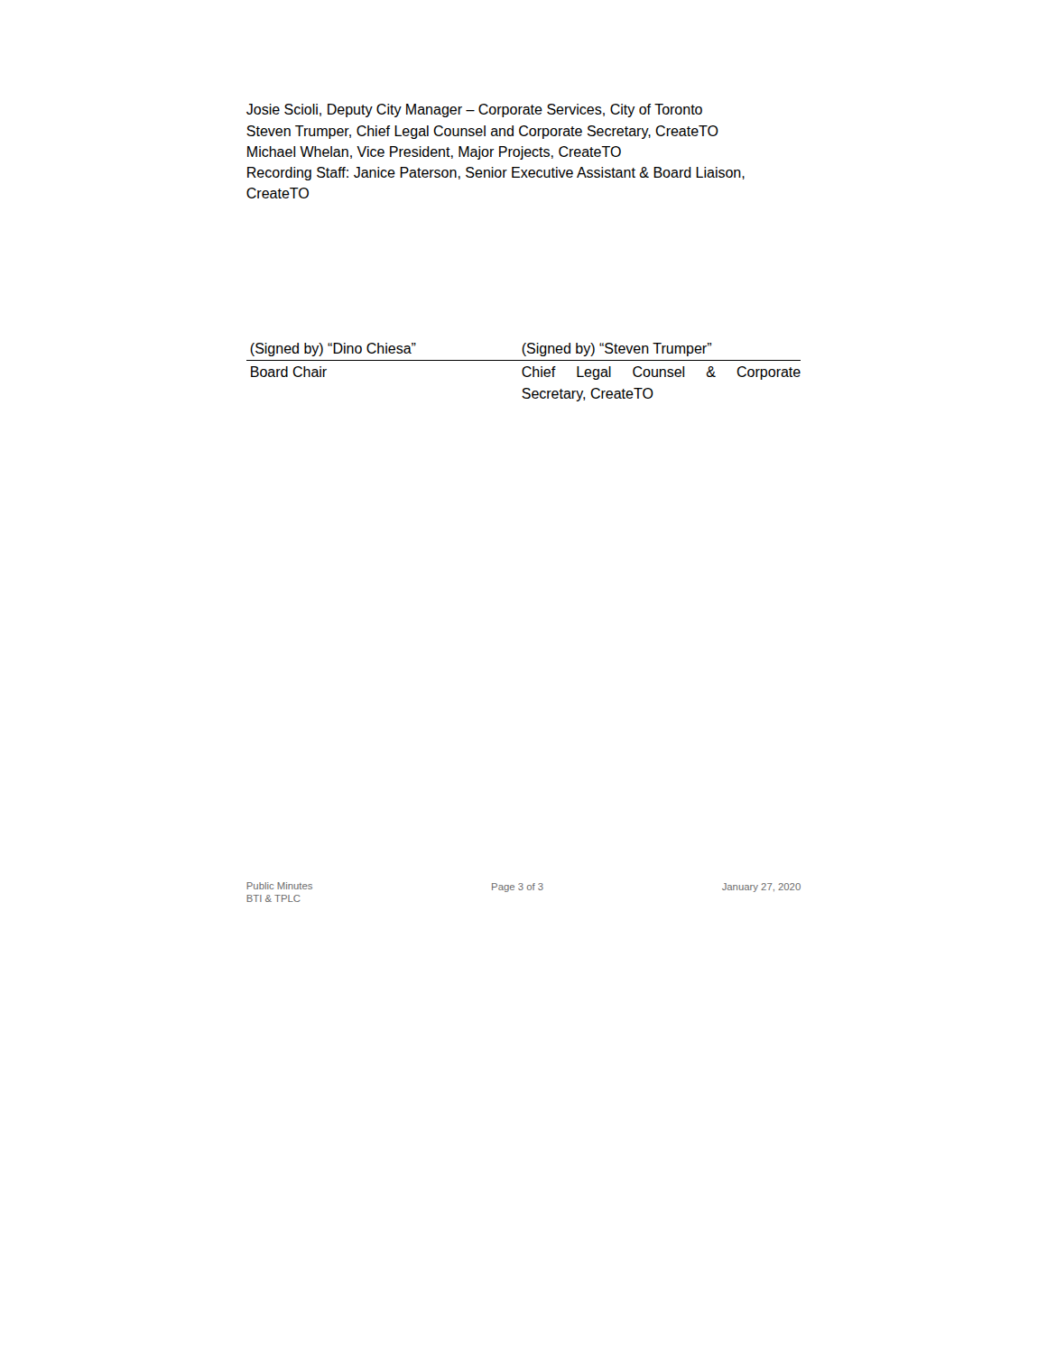Josie Scioli, Deputy City Manager – Corporate Services, City of Toronto
Steven Trumper, Chief Legal Counsel and Corporate Secretary, CreateTO
Michael Whelan, Vice President, Major Projects, CreateTO
Recording Staff: Janice Paterson, Senior Executive Assistant & Board Liaison, CreateTO
| (Signed by) “Dino Chiesa” Board Chair | (Signed by) “Steven Trumper” Chief Legal Counsel & Corporate Secretary, CreateTO |
Public Minutes
BTI & TPLC
Page 3 of 3
January 27, 2020